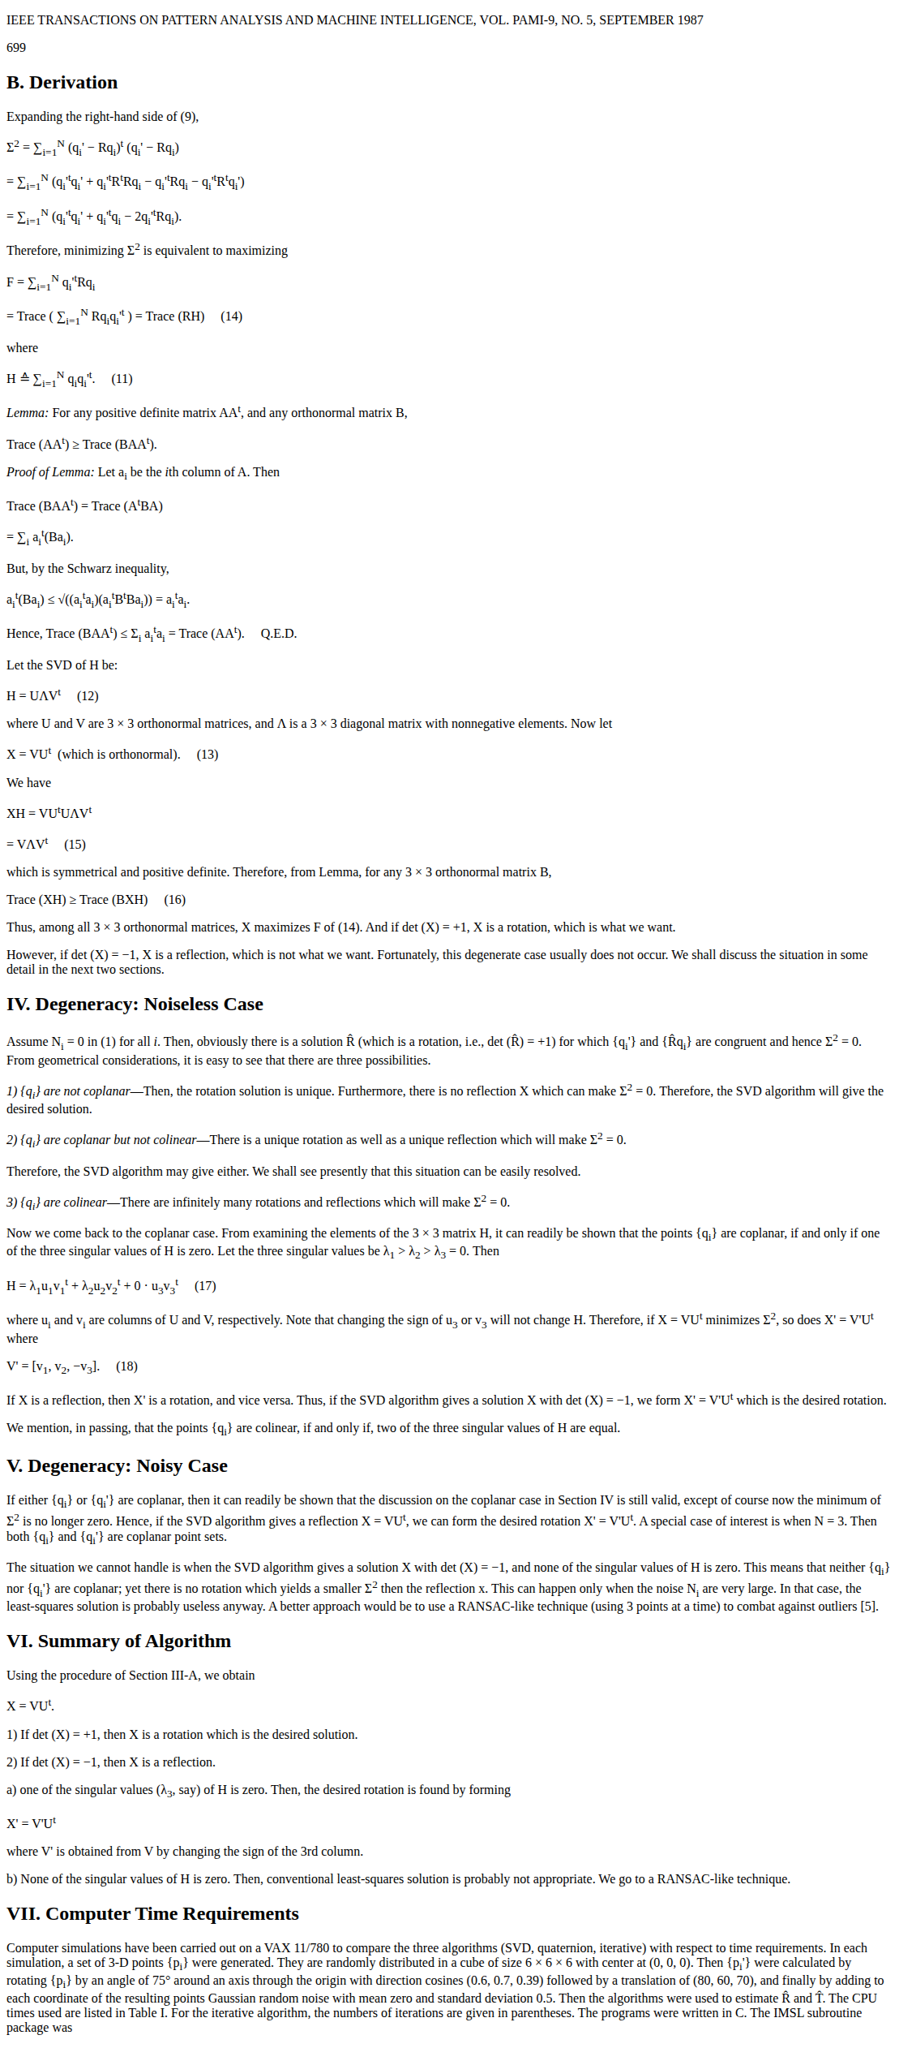IEEE TRANSACTIONS ON PATTERN ANALYSIS AND MACHINE INTELLIGENCE, VOL. PAMI-9, NO. 5, SEPTEMBER 1987
699
B. Derivation
Expanding the right-hand side of (9),
Σ2 = ∑i=1N (qi' − Rqi)t (qi' − Rqi)
= ∑i=1N (qi'tqi' + qi'tRtRqi − qi'tRqi − qi'tRtqi')
= ∑i=1N (qi'tqi' + qi'tqi − 2qi'tRqi).
Therefore, minimizing Σ2 is equivalent to maximizing
F = ∑i=1N qi'tRqi
= Trace ( ∑i=1N Rqiqi't ) = Trace (RH) (14)
where
H ≙ ∑i=1N qiqi't. (11)
Lemma: For any positive definite matrix AAt, and any orthonormal matrix B,
Trace (AAt) ≥ Trace (BAAt).
Proof of Lemma: Let ai be the ith column of A. Then
Trace (BAAt) = Trace (AtBA)
= ∑i ait(Bai).
But, by the Schwarz inequality,
ait(Bai) ≤ √((aitai)(aitBtBai)) = aitai.
Hence, Trace (BAAt) ≤ Σi aitai = Trace (AAt). Q.E.D.
Let the SVD of H be:
H = UΛVt (12)
where U and V are 3 × 3 orthonormal matrices, and Λ is a 3 × 3 diagonal matrix with nonnegative elements. Now let
X = VUt (which is orthonormal). (13)
We have
XH = VUtUΛVt
= VΛVt (15)
which is symmetrical and positive definite. Therefore, from Lemma, for any 3 × 3 orthonormal matrix B,
Trace (XH) ≥ Trace (BXH) (16)
Thus, among all 3 × 3 orthonormal matrices, X maximizes F of (14). And if det (X) = +1, X is a rotation, which is what we want.
However, if det (X) = −1, X is a reflection, which is not what we want. Fortunately, this degenerate case usually does not occur. We shall discuss the situation in some detail in the next two sections.
IV. Degeneracy: Noiseless Case
Assume Ni = 0 in (1) for all i. Then, obviously there is a solution R̂ (which is a rotation, i.e., det (R̂) = +1) for which {qi'} and {R̂qi} are congruent and hence Σ2 = 0. From geometrical considerations, it is easy to see that there are three possibilities.
1) {qi} are not coplanar—Then, the rotation solution is unique. Furthermore, there is no reflection X which can make Σ2 = 0. Therefore, the SVD algorithm will give the desired solution.
2) {qi} are coplanar but not colinear—There is a unique rotation as well as a unique reflection which will make Σ2 = 0.
Therefore, the SVD algorithm may give either. We shall see presently that this situation can be easily resolved.
3) {qi} are colinear—There are infinitely many rotations and reflections which will make Σ2 = 0.
Now we come back to the coplanar case. From examining the elements of the 3 × 3 matrix H, it can readily be shown that the points {qi} are coplanar, if and only if one of the three singular values of H is zero. Let the three singular values be λ1 > λ2 > λ3 = 0. Then
H = λ1u1v1t + λ2u2v2t + 0 · u3v3t (17)
where ui and vi are columns of U and V, respectively. Note that changing the sign of u3 or v3 will not change H. Therefore, if X = VUt minimizes Σ2, so does X' = V'Ut where
V' = [v1, v2, −v3]. (18)
If X is a reflection, then X' is a rotation, and vice versa. Thus, if the SVD algorithm gives a solution X with det (X) = −1, we form X' = V'Ut which is the desired rotation.
We mention, in passing, that the points {qi} are colinear, if and only if, two of the three singular values of H are equal.
V. Degeneracy: Noisy Case
If either {qi} or {qi'} are coplanar, then it can readily be shown that the discussion on the coplanar case in Section IV is still valid, except of course now the minimum of Σ2 is no longer zero. Hence, if the SVD algorithm gives a reflection X = VUt, we can form the desired rotation X' = V'Ut. A special case of interest is when N = 3. Then both {qi} and {qi'} are coplanar point sets.
The situation we cannot handle is when the SVD algorithm gives a solution X with det (X) = −1, and none of the singular values of H is zero. This means that neither {qi} nor {qi'} are coplanar; yet there is no rotation which yields a smaller Σ2 then the reflection x. This can happen only when the noise Ni are very large. In that case, the least-squares solution is probably useless anyway. A better approach would be to use a RANSAC-like technique (using 3 points at a time) to combat against outliers [5].
VI. Summary of Algorithm
Using the procedure of Section III-A, we obtain
X = VUt.
1) If det (X) = +1, then X is a rotation which is the desired solution.
2) If det (X) = −1, then X is a reflection.
a) one of the singular values (λ3, say) of H is zero. Then, the desired rotation is found by forming
X' = V'Ut
where V' is obtained from V by changing the sign of the 3rd column.
b) None of the singular values of H is zero. Then, conventional least-squares solution is probably not appropriate. We go to a RANSAC-like technique.
VII. Computer Time Requirements
Computer simulations have been carried out on a VAX 11/780 to compare the three algorithms (SVD, quaternion, iterative) with respect to time requirements. In each simulation, a set of 3-D points {pi} were generated. They are randomly distributed in a cube of size 6 × 6 × 6 with center at (0, 0, 0). Then {pi'} were calculated by rotating {pi} by an angle of 75° around an axis through the origin with direction cosines (0.6, 0.7, 0.39) followed by a translation of (80, 60, 70), and finally by adding to each coordinate of the resulting points Gaussian random noise with mean zero and standard deviation 0.5. Then the algorithms were used to estimate R̂ and T̂. The CPU times used are listed in Table I. For the iterative algorithm, the numbers of iterations are given in parentheses. The programs were written in C. The IMSL subroutine package was